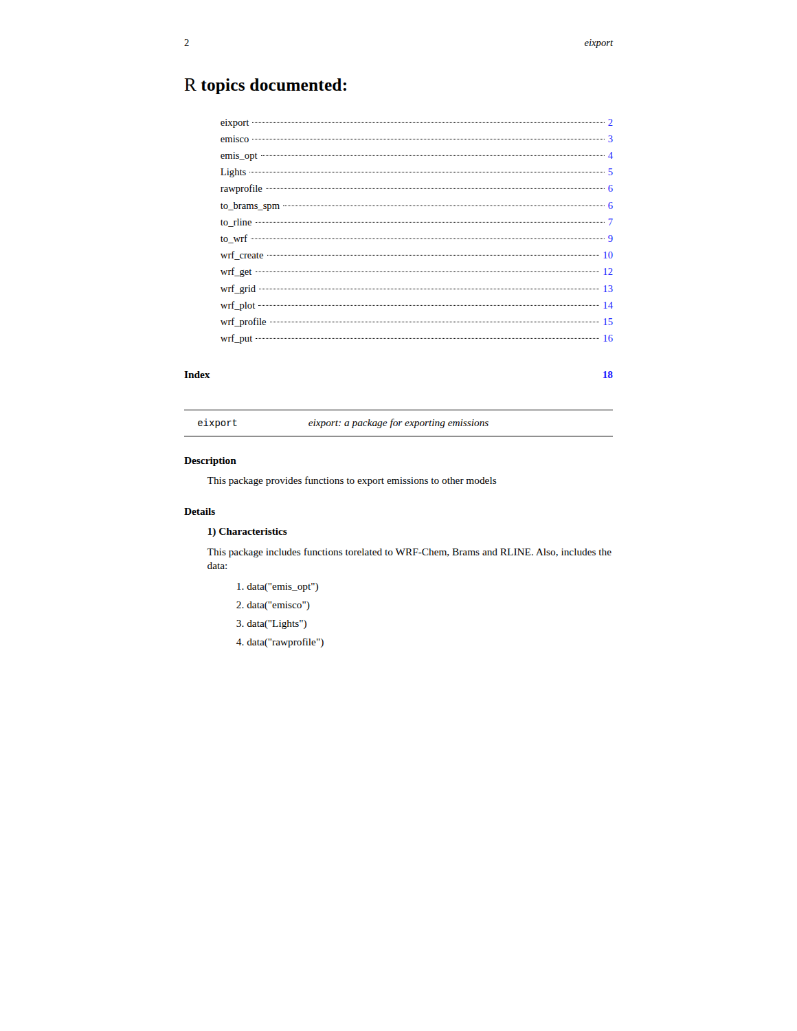2
eixport
R topics documented:
eixport 2
emisco 3
emis_opt 4
Lights 5
rawprofile 6
to_brams_spm 6
to_rline 7
to_wrf 9
wrf_create 10
wrf_get 12
wrf_grid 13
wrf_plot 14
wrf_profile 15
wrf_put 16
Index 18
eixport
eixport: a package for exporting emissions
Description
This package provides functions to export emissions to other models
Details
1) Characteristics
This package includes functions torelated to WRF-Chem, Brams and RLINE. Also, includes the data:
data("emis_opt")
data("emisco")
data("Lights")
data("rawprofile")